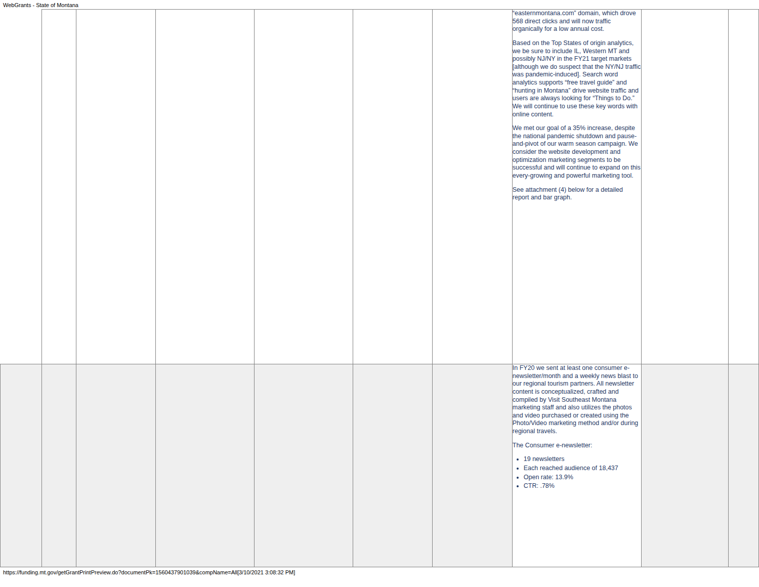WebGrants - State of Montana
| | | | | | | | “easternmontana.com” domain, which drove 568 direct clicks and will now traffic organically for a low annual cost. Based on the Top States of origin analytics, we be sure to include IL, Western MT and possibly NJ/NY in the FY21 target markets [although we do suspect that the NY/NJ traffic was pandemic-induced]. Search word analytics supports “free travel guide” and “hunting in Montana” drive website traffic and users are always looking for “Things to Do.” We will continue to use these key words with online content. We met our goal of a 35% increase, despite the national pandemic shutdown and pause-and-pivot of our warm season campaign. We consider the website development and optimization marketing segments to be successful and will continue to expand on this every-growing and powerful marketing tool. See attachment (4) below for a detailed report and bar graph. | | |
| | | | | | | | In FY20 we sent at least one consumer e-newsletter/month and a weekly news blast to our regional tourism partners. All newsletter content is conceptualized, crafted and compiled by Visit Southeast Montana marketing staff and also utilizes the photos and video purchased or created using the Photo/Video marketing method and/or during regional travels. The Consumer e-newsletter: 19 newsletters Each reached audience of 18,437 Open rate: 13.9% CTR: .78% | | |
https://funding.mt.gov/getGrantPrintPreview.do?documentPk=1560437901039&compName=All[3/10/2021 3:08:32 PM]